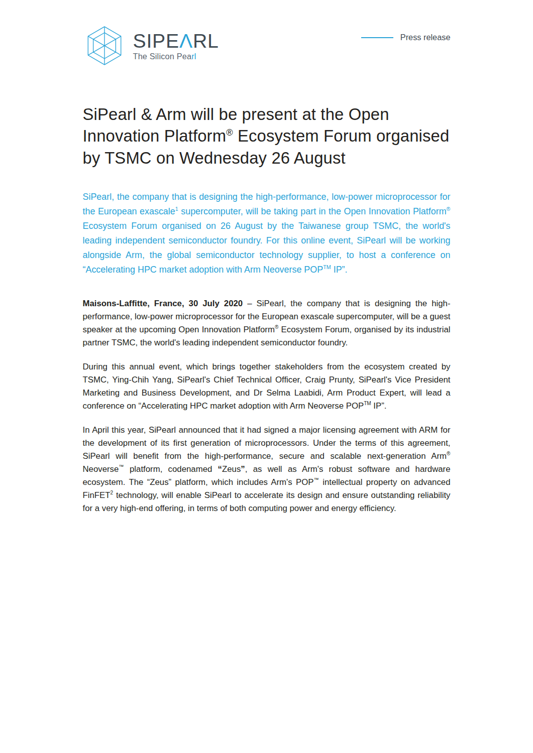SIPEΛRL The Silicon Pearl
Press release
SiPearl & Arm will be present at the Open Innovation Platform® Ecosystem Forum organised by TSMC on Wednesday 26 August
SiPearl, the company that is designing the high-performance, low-power microprocessor for the European exascale1 supercomputer, will be taking part in the Open Innovation Platform® Ecosystem Forum organised on 26 August by the Taiwanese group TSMC, the world's leading independent semiconductor foundry. For this online event, SiPearl will be working alongside Arm, the global semiconductor technology supplier, to host a conference on “Accelerating HPC market adoption with Arm Neoverse POPTM IP”.
Maisons-Laffitte, France, 30 July 2020 – SiPearl, the company that is designing the high-performance, low-power microprocessor for the European exascale supercomputer, will be a guest speaker at the upcoming Open Innovation Platform® Ecosystem Forum, organised by its industrial partner TSMC, the world's leading independent semiconductor foundry.
During this annual event, which brings together stakeholders from the ecosystem created by TSMC, Ying-Chih Yang, SiPearl's Chief Technical Officer, Craig Prunty, SiPearl's Vice President Marketing and Business Development, and Dr Selma Laabidi, Arm Product Expert, will lead a conference on “Accelerating HPC market adoption with Arm Neoverse POPTM IP”.
In April this year, SiPearl announced that it had signed a major licensing agreement with ARM for the development of its first generation of microprocessors. Under the terms of this agreement, SiPearl will benefit from the high-performance, secure and scalable next-generation Arm® Neoverse™ platform, codenamed “Zeus”, as well as Arm's robust software and hardware ecosystem. The “Zeus” platform, which includes Arm's POP™ intellectual property on advanced FinFET2 technology, will enable SiPearl to accelerate its design and ensure outstanding reliability for a very high-end offering, in terms of both computing power and energy efficiency.